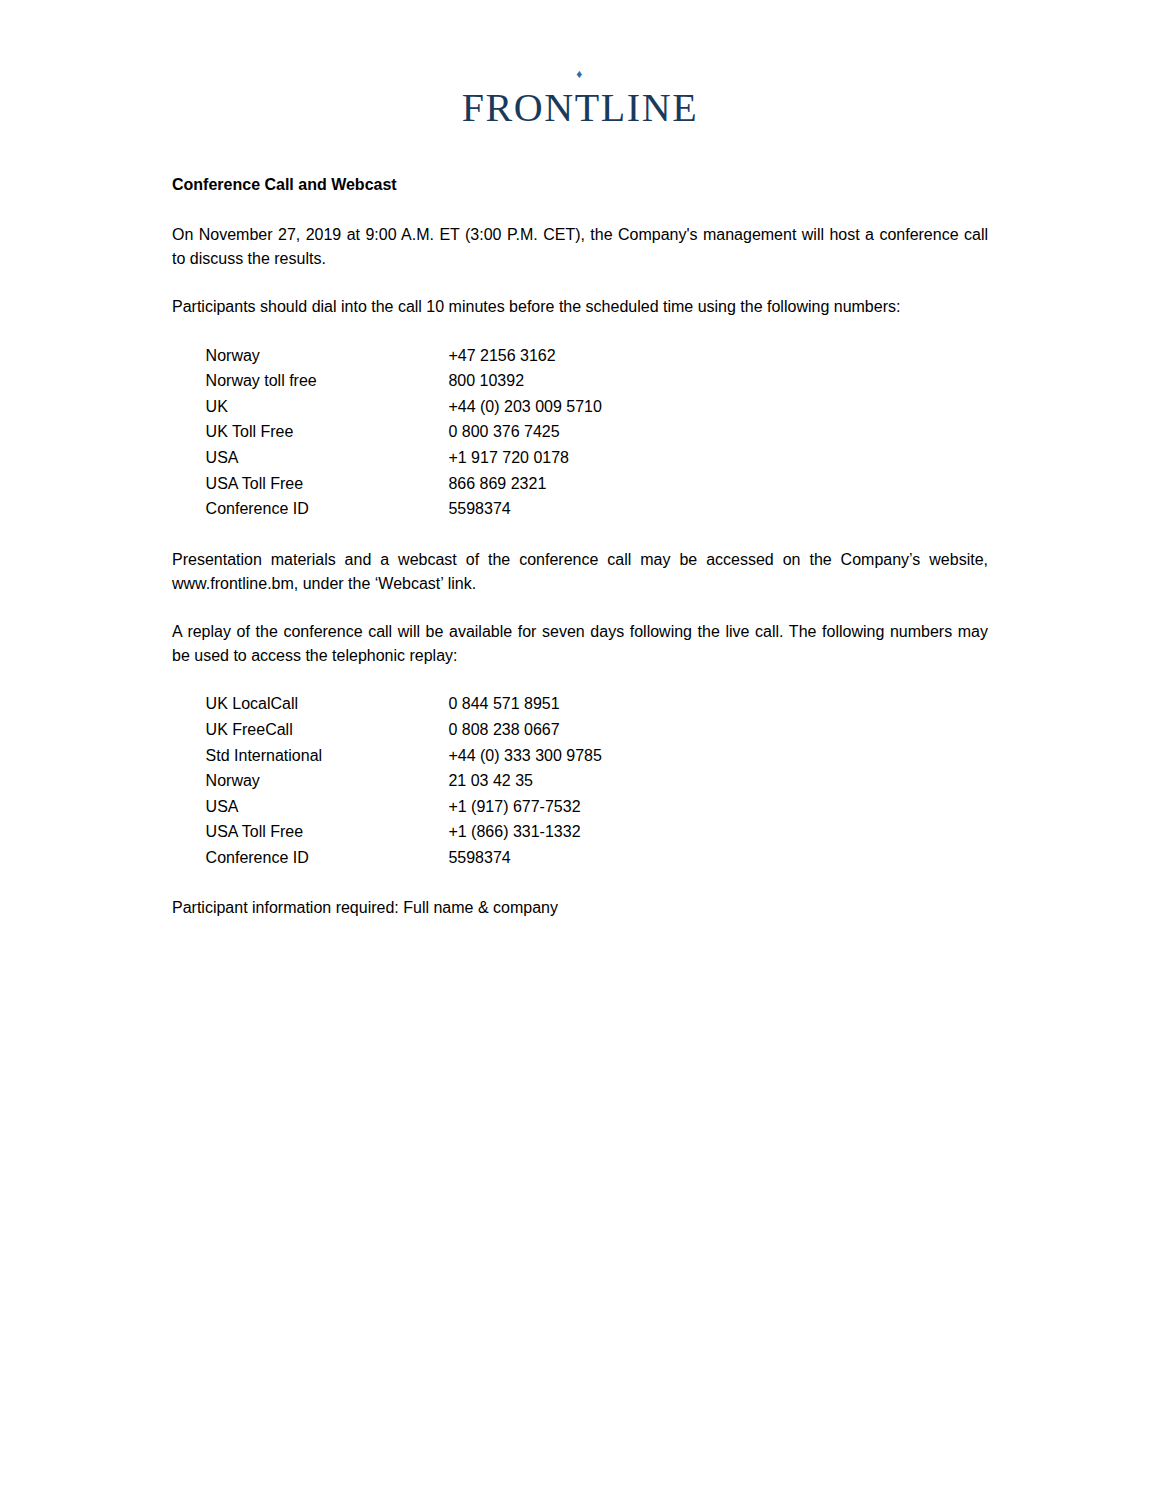♦FRONTLINE
Conference Call and Webcast
On November 27, 2019 at 9:00 A.M. ET (3:00 P.M. CET), the Company's management will host a conference call to discuss the results.
Participants should dial into the call 10 minutes before the scheduled time using the following numbers:
| Norway | +47 2156 3162 |
| Norway toll free | 800 10392 |
| UK | +44 (0) 203 009 5710 |
| UK Toll Free | 0 800 376 7425 |
| USA | +1 917 720 0178 |
| USA Toll Free | 866 869 2321 |
| Conference ID | 5598374 |
Presentation materials and a webcast of the conference call may be accessed on the Company’s website, www.frontline.bm, under the ‘Webcast’ link.
A replay of the conference call will be available for seven days following the live call. The following numbers may be used to access the telephonic replay:
| UK LocalCall | 0 844 571 8951 |
| UK FreeCall | 0 808 238 0667 |
| Std International | +44 (0) 333 300 9785 |
| Norway | 21 03 42 35 |
| USA | +1 (917) 677-7532 |
| USA Toll Free | +1 (866) 331-1332 |
| Conference ID | 5598374 |
Participant information required: Full name & company